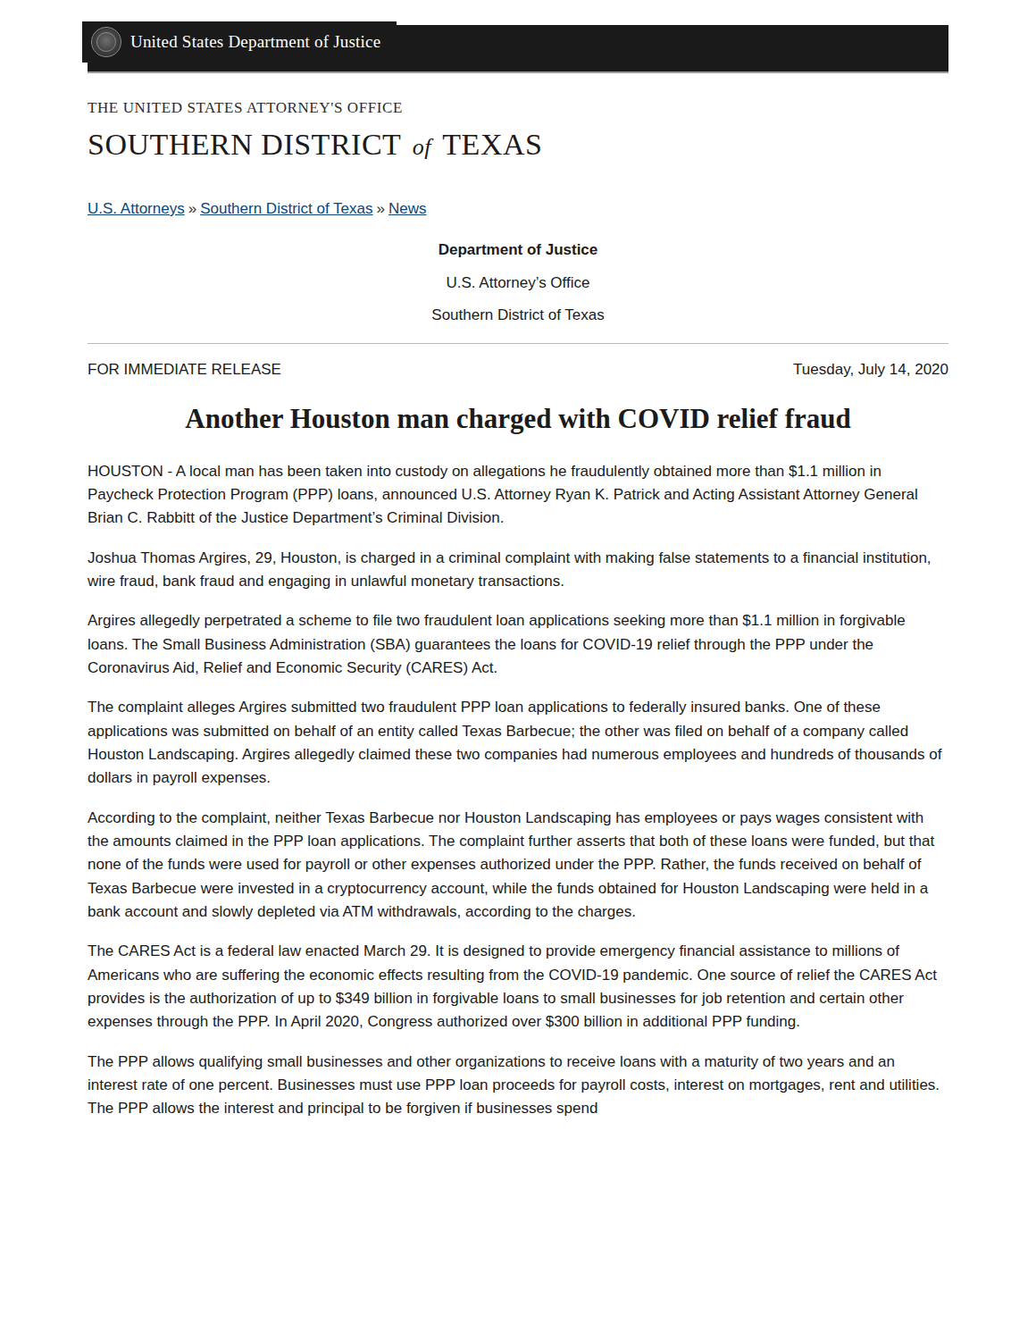United States Department of Justice
THE UNITED STATES ATTORNEY'S OFFICE
SOUTHERN DISTRICT of TEXAS
U.S. Attorneys»Southern District of Texas»News
Department of Justice
U.S. Attorney’s Office
Southern District of Texas
FOR IMMEDIATE RELEASE Tuesday, July 14, 2020
Another Houston man charged with COVID relief fraud
HOUSTON - A local man has been taken into custody on allegations he fraudulently obtained more than $1.1 million in Paycheck Protection Program (PPP) loans, announced U.S. Attorney Ryan K. Patrick and Acting Assistant Attorney General Brian C. Rabbitt of the Justice Department’s Criminal Division.
Joshua Thomas Argires, 29, Houston, is charged in a criminal complaint with making false statements to a financial institution, wire fraud, bank fraud and engaging in unlawful monetary transactions.
Argires allegedly perpetrated a scheme to file two fraudulent loan applications seeking more than $1.1 million in forgivable loans. The Small Business Administration (SBA) guarantees the loans for COVID-19 relief through the PPP under the Coronavirus Aid, Relief and Economic Security (CARES) Act.
The complaint alleges Argires submitted two fraudulent PPP loan applications to federally insured banks. One of these applications was submitted on behalf of an entity called Texas Barbecue; the other was filed on behalf of a company called Houston Landscaping. Argires allegedly claimed these two companies had numerous employees and hundreds of thousands of dollars in payroll expenses.
According to the complaint, neither Texas Barbecue nor Houston Landscaping has employees or pays wages consistent with the amounts claimed in the PPP loan applications. The complaint further asserts that both of these loans were funded, but that none of the funds were used for payroll or other expenses authorized under the PPP. Rather, the funds received on behalf of Texas Barbecue were invested in a cryptocurrency account, while the funds obtained for Houston Landscaping were held in a bank account and slowly depleted via ATM withdrawals, according to the charges.
The CARES Act is a federal law enacted March 29. It is designed to provide emergency financial assistance to millions of Americans who are suffering the economic effects resulting from the COVID-19 pandemic. One source of relief the CARES Act provides is the authorization of up to $349 billion in forgivable loans to small businesses for job retention and certain other expenses through the PPP. In April 2020, Congress authorized over $300 billion in additional PPP funding.
The PPP allows qualifying small businesses and other organizations to receive loans with a maturity of two years and an interest rate of one percent. Businesses must use PPP loan proceeds for payroll costs, interest on mortgages, rent and utilities. The PPP allows the interest and principal to be forgiven if businesses spend